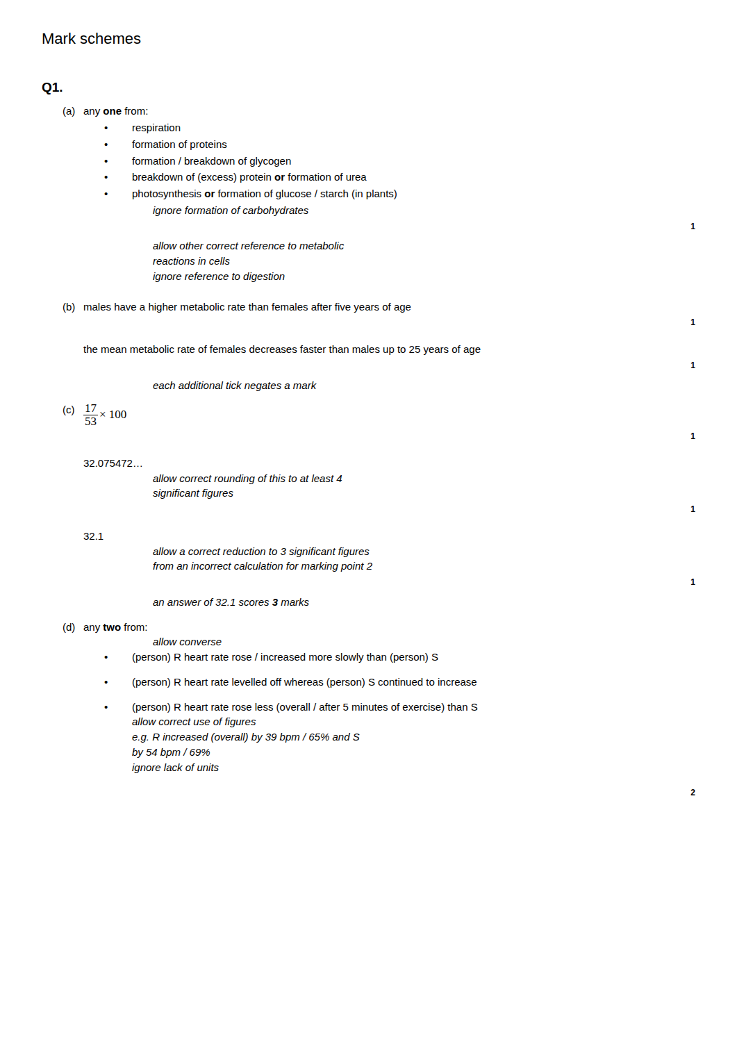Mark schemes
Q1.
(a)
any one from:
respiration
formation of proteins
formation / breakdown of glycogen
breakdown of (excess) protein or formation of urea
photosynthesis or formation of glucose / starch (in plants)
ignore formation of carbohydrates
1
allow other correct reference to metabolic
reactions in cells
ignore reference to digestion
(b)
males have a higher metabolic rate than females after five years of age
1
the mean metabolic rate of females decreases faster than males up to 25 years of age
1
each additional tick negates a mark
(c)
1753× 100
1
32.075472…
allow correct rounding of this to at least 4
significant figures
1
32.1
allow a correct reduction to 3 significant figures
from an incorrect calculation for marking point 2
1
an answer of 32.1 scores 3 marks
(d)
any two from:
allow converse
(person) R heart rate rose / increased more slowly than (person) S
(person) R heart rate levelled off whereas (person) S continued to increase
(person) R heart rate rose less (overall / after 5 minutes of exercise) than S
allow correct use of figures
e.g. R increased (overall) by 39 bpm / 65% and S
by 54 bpm / 69%
ignore lack of units
2